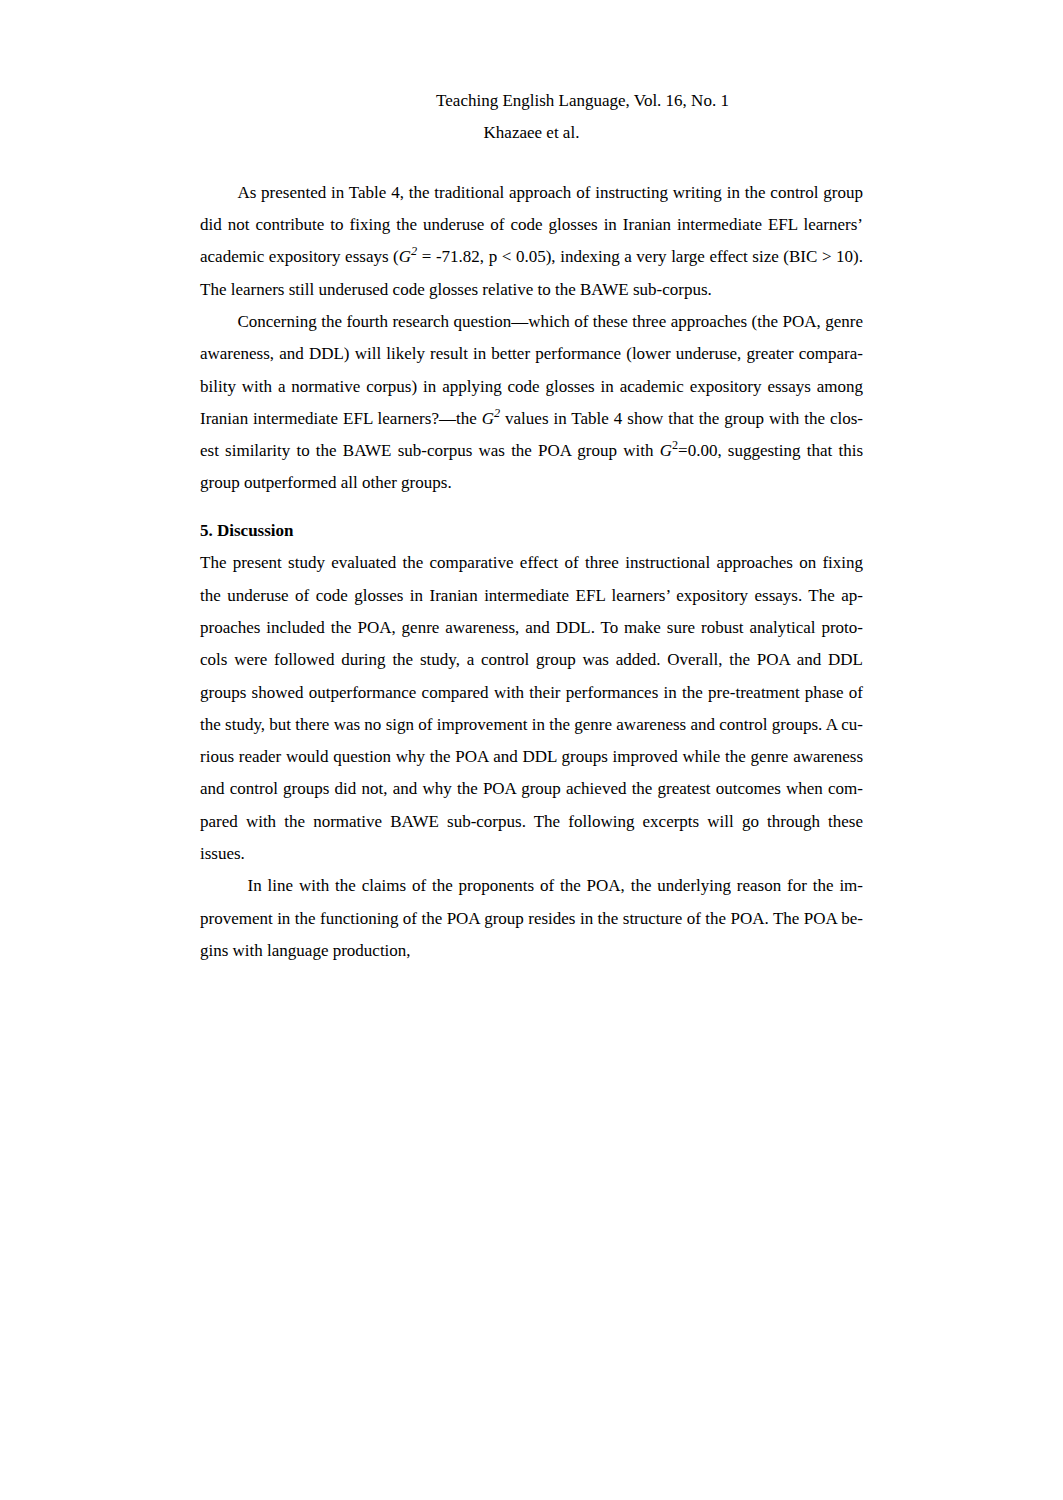Teaching English Language, Vol. 16, No. 1 Khazaee et al.
As presented in Table 4, the traditional approach of instructing writing in the control group did not contribute to fixing the underuse of code glosses in Iranian intermediate EFL learners’ academic expository essays (G2 = -71.82, p < 0.05), indexing a very large effect size (BIC > 10). The learners still underused code glosses relative to the BAWE sub-corpus.
Concerning the fourth research question—which of these three approaches (the POA, genre awareness, and DDL) will likely result in better performance (lower underuse, greater comparability with a normative corpus) in applying code glosses in academic expository essays among Iranian intermediate EFL learners?—the G2 values in Table 4 show that the group with the closest similarity to the BAWE sub-corpus was the POA group with G2=0.00, suggesting that this group outperformed all other groups.
5. Discussion
The present study evaluated the comparative effect of three instructional approaches on fixing the underuse of code glosses in Iranian intermediate EFL learners’ expository essays. The approaches included the POA, genre awareness, and DDL. To make sure robust analytical protocols were followed during the study, a control group was added. Overall, the POA and DDL groups showed outperformance compared with their performances in the pre-treatment phase of the study, but there was no sign of improvement in the genre awareness and control groups. A curious reader would question why the POA and DDL groups improved while the genre awareness and control groups did not, and why the POA group achieved the greatest outcomes when compared with the normative BAWE sub-corpus. The following excerpts will go through these issues.
In line with the claims of the proponents of the POA, the underlying reason for the improvement in the functioning of the POA group resides in the structure of the POA. The POA begins with language production,